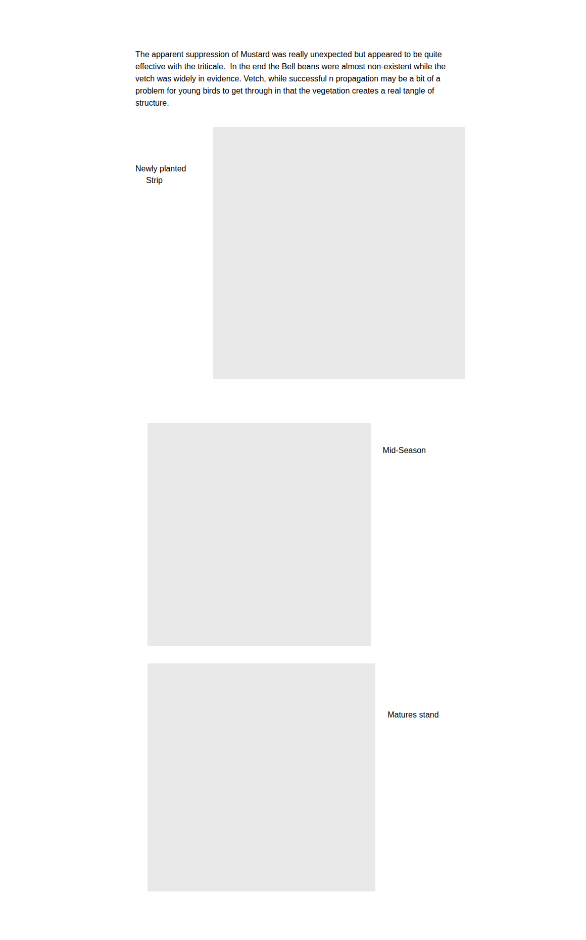The apparent suppression of Mustard was really unexpected but appeared to be quite effective with the triticale. In the end the Bell beans were almost non-existent while the vetch was widely in evidence. Vetch, while successful n propagation may be a bit of a problem for young birds to get through in that the vegetation creates a real tangle of structure.
Newly planted Strip
Mid-Season
Matures stand